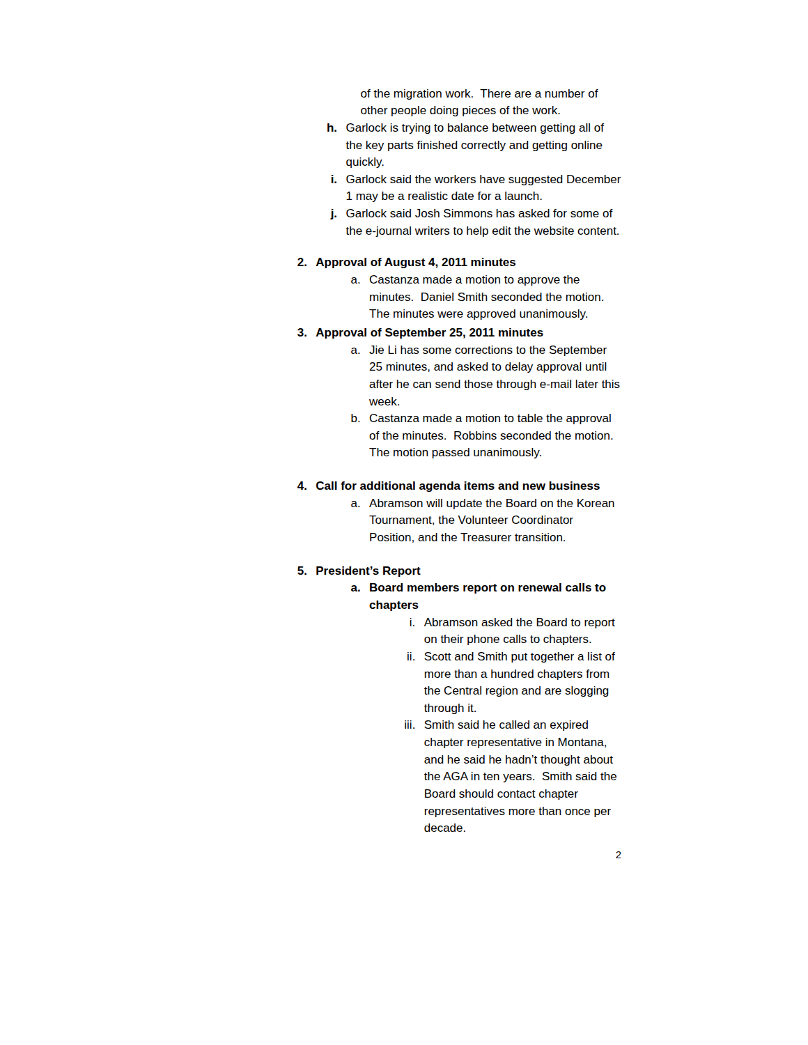of the migration work. There are a number of other people doing pieces of the work.
Garlock is trying to balance between getting all of the key parts finished correctly and getting online quickly.
Garlock said the workers have suggested December 1 may be a realistic date for a launch.
Garlock said Josh Simmons has asked for some of the e-journal writers to help edit the website content.
Approval of August 4, 2011 minutes
Castanza made a motion to approve the minutes. Daniel Smith seconded the motion. The minutes were approved unanimously.
Approval of September 25, 2011 minutes
Jie Li has some corrections to the September 25 minutes, and asked to delay approval until after he can send those through e-mail later this week.
Castanza made a motion to table the approval of the minutes. Robbins seconded the motion. The motion passed unanimously.
Call for additional agenda items and new business
Abramson will update the Board on the Korean Tournament, the Volunteer Coordinator Position, and the Treasurer transition.
President’s Report
Board members report on renewal calls to chapters
Abramson asked the Board to report on their phone calls to chapters.
Scott and Smith put together a list of more than a hundred chapters from the Central region and are slogging through it.
Smith said he called an expired chapter representative in Montana, and he said he hadn’t thought about the AGA in ten years. Smith said the Board should contact chapter representatives more than once per decade.
2